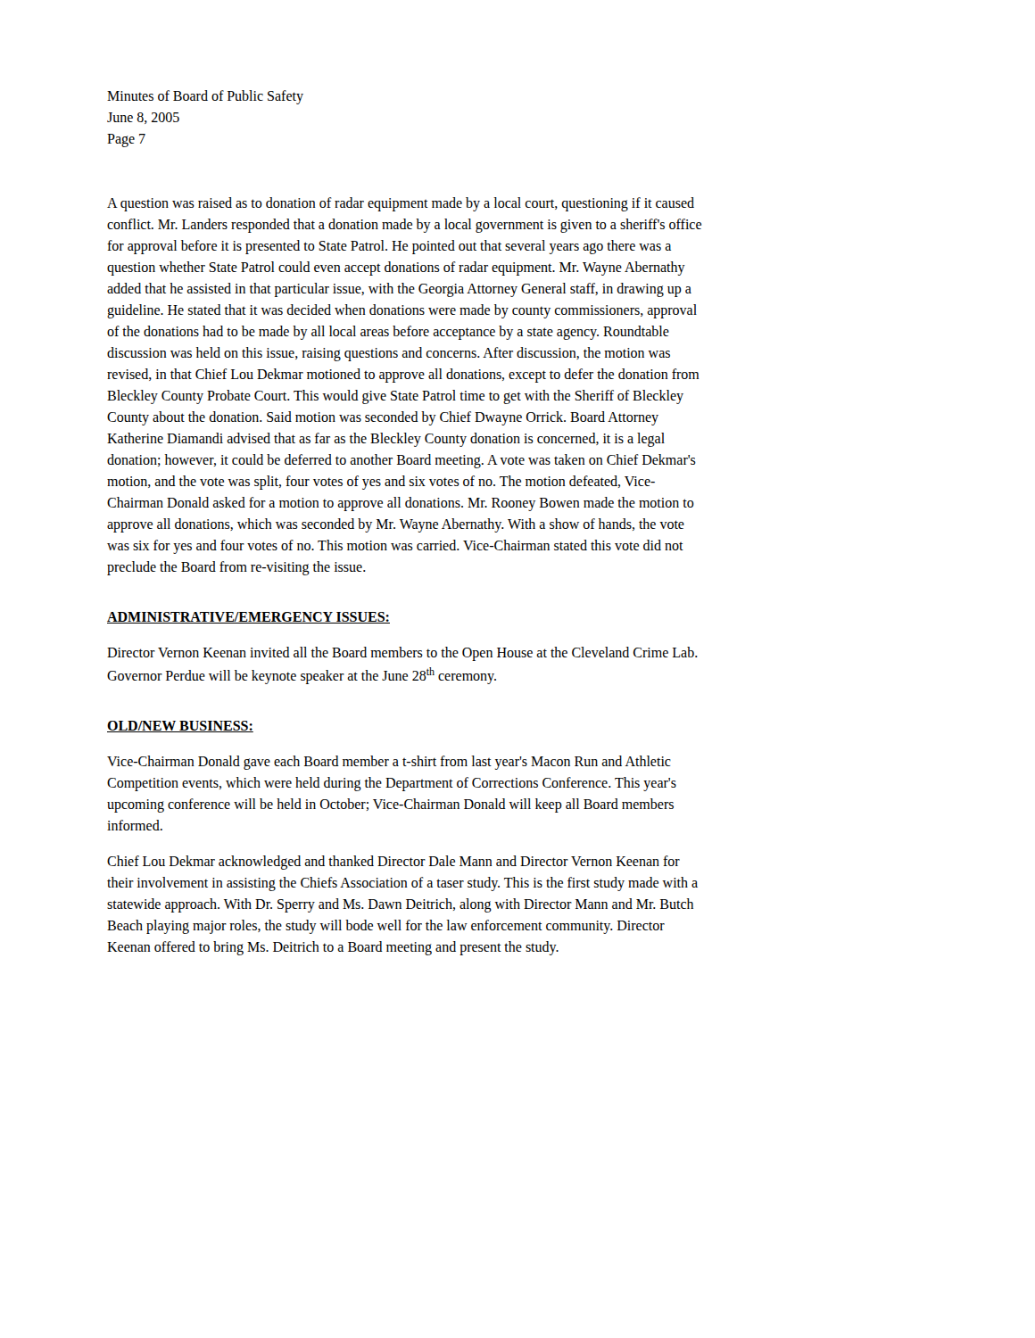Minutes of Board of Public Safety
June 8, 2005
Page 7
A question was raised as to donation of radar equipment made by a local court, questioning if it caused conflict. Mr. Landers responded that a donation made by a local government is given to a sheriff's office for approval before it is presented to State Patrol. He pointed out that several years ago there was a question whether State Patrol could even accept donations of radar equipment. Mr. Wayne Abernathy added that he assisted in that particular issue, with the Georgia Attorney General staff, in drawing up a guideline. He stated that it was decided when donations were made by county commissioners, approval of the donations had to be made by all local areas before acceptance by a state agency. Roundtable discussion was held on this issue, raising questions and concerns. After discussion, the motion was revised, in that Chief Lou Dekmar motioned to approve all donations, except to defer the donation from Bleckley County Probate Court. This would give State Patrol time to get with the Sheriff of Bleckley County about the donation. Said motion was seconded by Chief Dwayne Orrick. Board Attorney Katherine Diamandi advised that as far as the Bleckley County donation is concerned, it is a legal donation; however, it could be deferred to another Board meeting. A vote was taken on Chief Dekmar's motion, and the vote was split, four votes of yes and six votes of no. The motion defeated, Vice-Chairman Donald asked for a motion to approve all donations. Mr. Rooney Bowen made the motion to approve all donations, which was seconded by Mr. Wayne Abernathy. With a show of hands, the vote was six for yes and four votes of no. This motion was carried. Vice-Chairman stated this vote did not preclude the Board from re-visiting the issue.
ADMINISTRATIVE/EMERGENCY ISSUES:
Director Vernon Keenan invited all the Board members to the Open House at the Cleveland Crime Lab. Governor Perdue will be keynote speaker at the June 28th ceremony.
OLD/NEW BUSINESS:
Vice-Chairman Donald gave each Board member a t-shirt from last year's Macon Run and Athletic Competition events, which were held during the Department of Corrections Conference. This year's upcoming conference will be held in October; Vice-Chairman Donald will keep all Board members informed.
Chief Lou Dekmar acknowledged and thanked Director Dale Mann and Director Vernon Keenan for their involvement in assisting the Chiefs Association of a taser study. This is the first study made with a statewide approach. With Dr. Sperry and Ms. Dawn Deitrich, along with Director Mann and Mr. Butch Beach playing major roles, the study will bode well for the law enforcement community. Director Keenan offered to bring Ms. Deitrich to a Board meeting and present the study.